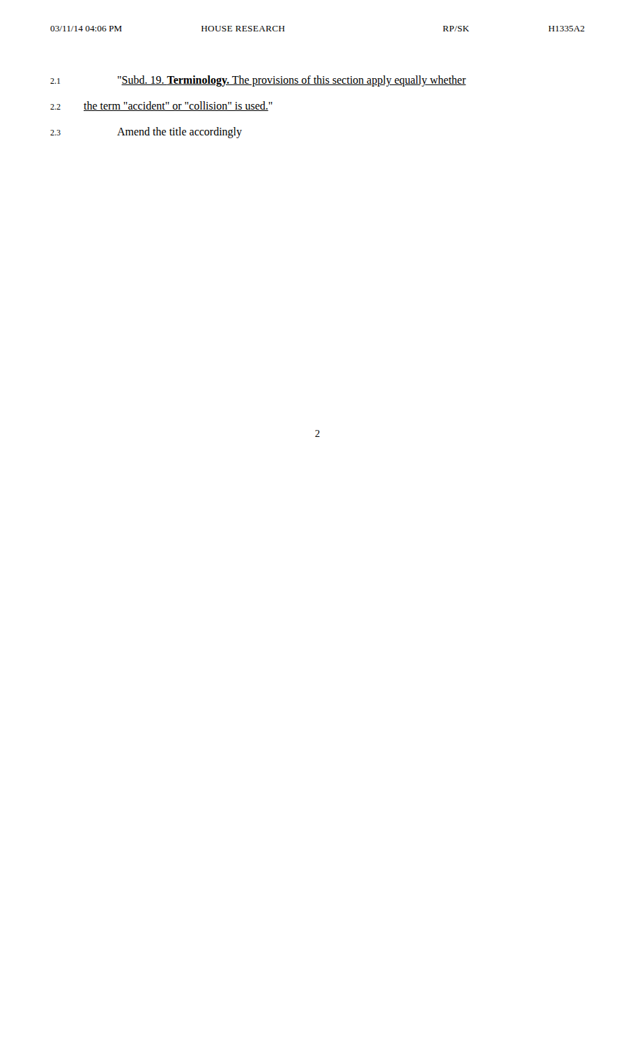03/11/14 04:06 PM HOUSE RESEARCH RP/SK H1335A2
2.1 "Subd. 19. Terminology. The provisions of this section apply equally whether
2.2 the term "accident" or "collision" is used."
2.3 Amend the title accordingly
2